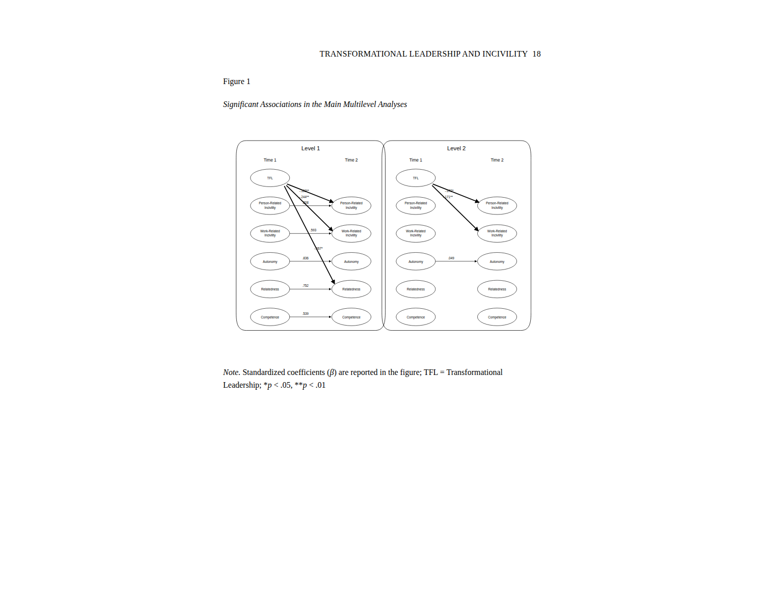TRANSFORMATIONAL LEADERSHIP AND INCIVILITY 18
Figure 1
Significant Associations in the Main Multilevel Analyses
Figure 1. Significant associations in the main multilevel analyses Two panels, Level 1 and Level 2, each showing Time 1 and Time 2 latent variables: TFL, Person-Related Incivility, Work-Related Incivility, Autonomy, Relatedness, and Competence, connected by paths with standardized coefficients. Level 1 Time 1 Time 2 TFL Person-Related Incivility Work-Related Incivility Autonomy Relatedness Competence Person-Related Incivility Work-Related Incivility Autonomy Relatedness Competence .808 .593 .836 .752 .539 -.103** -.244** -.067* Level 2 Time 1 Time 2 TFL Person-Related Incivility Work-Related Incivility Autonomy Relatedness Competence Person-Related Incivility Work-Related Incivility Autonomy Relatedness Competence .049 -.072* -.171**
Note. Standardized coefficients (β) are reported in the figure; TFL = Transformational Leadership; *p < .05, **p < .01